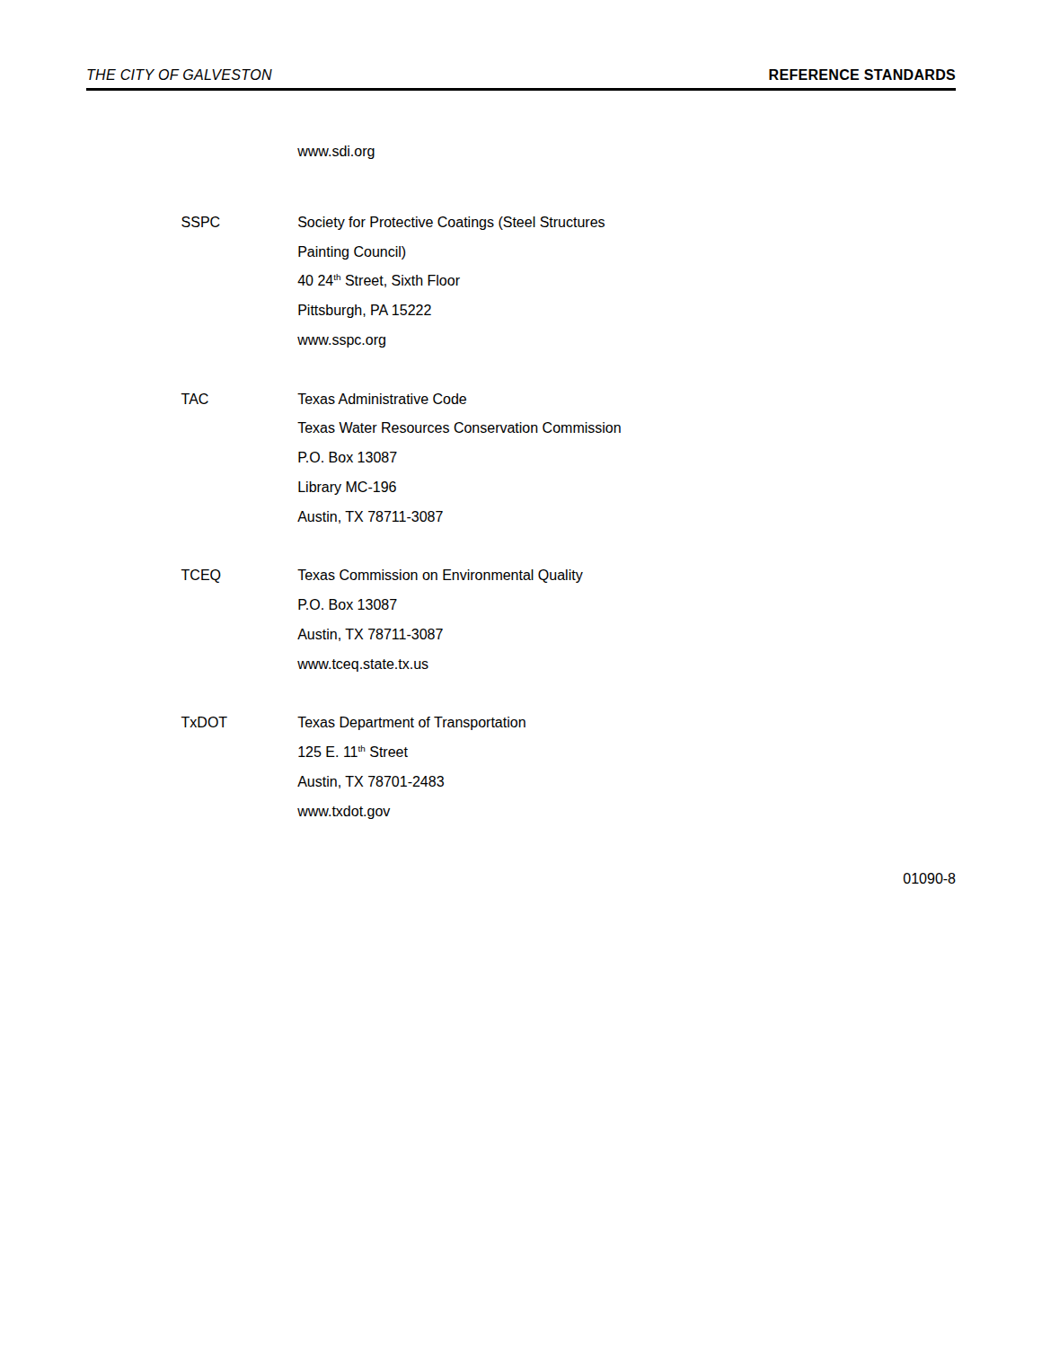THE CITY OF GALVESTON REFERENCE STANDARDS
www.sdi.org
SSPC
Society for Protective Coatings (Steel Structures
Painting Council)
40 24th Street, Sixth Floor
Pittsburgh, PA 15222
www.sspc.org
TAC
Texas Administrative Code
Texas Water Resources Conservation Commission
P.O. Box 13087
Library MC-196
Austin, TX 78711-3087
TCEQ
Texas Commission on Environmental Quality
P.O. Box 13087
Austin, TX 78711-3087
www.tceq.state.tx.us
TxDOT
Texas Department of Transportation
125 E. 11th Street
Austin, TX 78701-2483
www.txdot.gov
01090-8